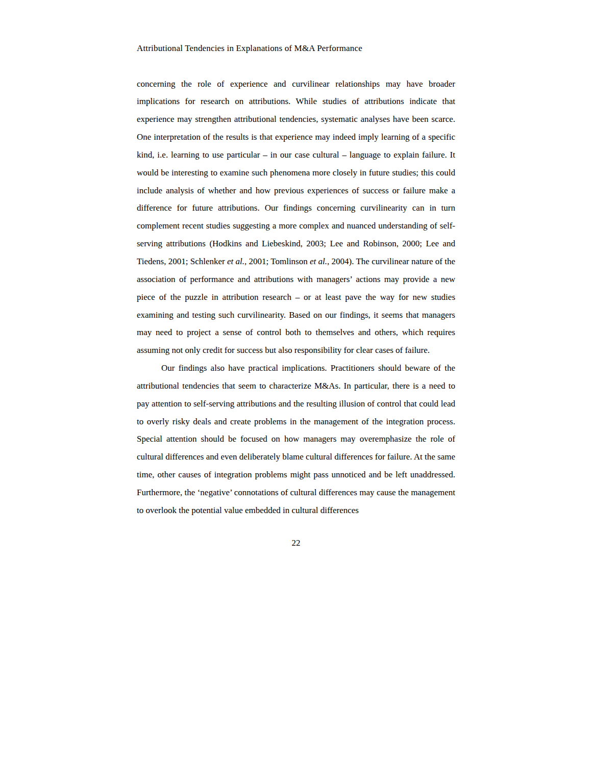Attributional Tendencies in Explanations of M&A Performance
concerning the role of experience and curvilinear relationships may have broader implications for research on attributions. While studies of attributions indicate that experience may strengthen attributional tendencies, systematic analyses have been scarce. One interpretation of the results is that experience may indeed imply learning of a specific kind, i.e. learning to use particular – in our case cultural – language to explain failure. It would be interesting to examine such phenomena more closely in future studies; this could include analysis of whether and how previous experiences of success or failure make a difference for future attributions. Our findings concerning curvilinearity can in turn complement recent studies suggesting a more complex and nuanced understanding of self-serving attributions (Hodkins and Liebeskind, 2003; Lee and Robinson, 2000; Lee and Tiedens, 2001; Schlenker et al., 2001; Tomlinson et al., 2004). The curvilinear nature of the association of performance and attributions with managers’ actions may provide a new piece of the puzzle in attribution research – or at least pave the way for new studies examining and testing such curvilinearity. Based on our findings, it seems that managers may need to project a sense of control both to themselves and others, which requires assuming not only credit for success but also responsibility for clear cases of failure.
Our findings also have practical implications. Practitioners should beware of the attributional tendencies that seem to characterize M&As. In particular, there is a need to pay attention to self-serving attributions and the resulting illusion of control that could lead to overly risky deals and create problems in the management of the integration process. Special attention should be focused on how managers may overemphasize the role of cultural differences and even deliberately blame cultural differences for failure. At the same time, other causes of integration problems might pass unnoticed and be left unaddressed. Furthermore, the ‘negative’ connotations of cultural differences may cause the management to overlook the potential value embedded in cultural differences
22